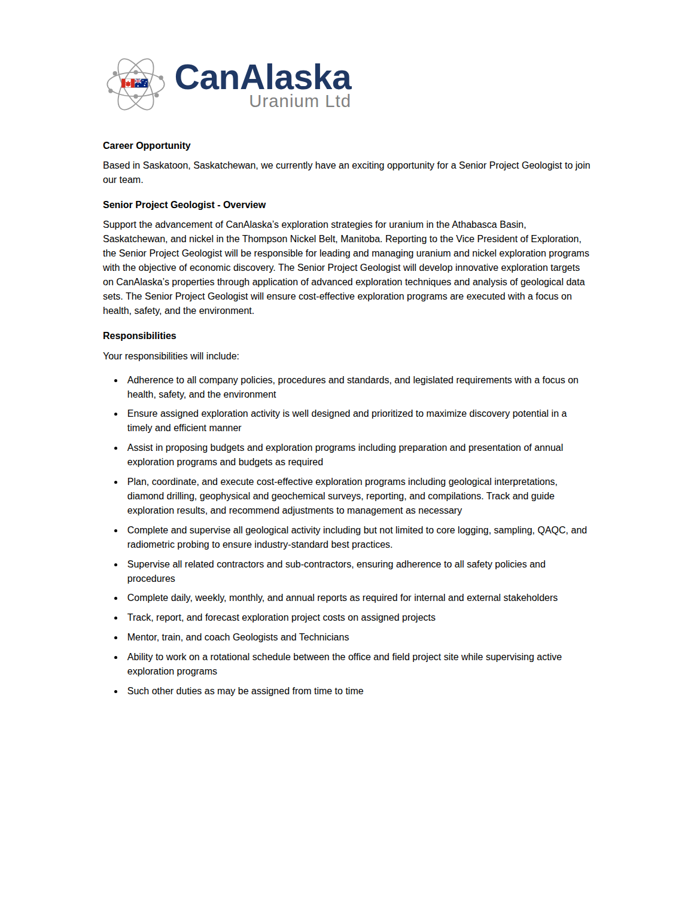CanAlaska
Uranium Ltd
Career Opportunity
Based in Saskatoon, Saskatchewan, we currently have an exciting opportunity for a Senior Project Geologist to join our team.
Senior Project Geologist - Overview
Support the advancement of CanAlaska’s exploration strategies for uranium in the Athabasca Basin, Saskatchewan, and nickel in the Thompson Nickel Belt, Manitoba. Reporting to the Vice President of Exploration, the Senior Project Geologist will be responsible for leading and managing uranium and nickel exploration programs with the objective of economic discovery. The Senior Project Geologist will develop innovative exploration targets on CanAlaska’s properties through application of advanced exploration techniques and analysis of geological data sets. The Senior Project Geologist will ensure cost-effective exploration programs are executed with a focus on health, safety, and the environment.
Responsibilities
Your responsibilities will include:
Adherence to all company policies, procedures and standards, and legislated requirements with a focus on health, safety, and the environment
Ensure assigned exploration activity is well designed and prioritized to maximize discovery potential in a timely and efficient manner
Assist in proposing budgets and exploration programs including preparation and presentation of annual exploration programs and budgets as required
Plan, coordinate, and execute cost-effective exploration programs including geological interpretations, diamond drilling, geophysical and geochemical surveys, reporting, and compilations. Track and guide exploration results, and recommend adjustments to management as necessary
Complete and supervise all geological activity including but not limited to core logging, sampling, QAQC, and radiometric probing to ensure industry-standard best practices.
Supervise all related contractors and sub-contractors, ensuring adherence to all safety policies and procedures
Complete daily, weekly, monthly, and annual reports as required for internal and external stakeholders
Track, report, and forecast exploration project costs on assigned projects
Mentor, train, and coach Geologists and Technicians
Ability to work on a rotational schedule between the office and field project site while supervising active exploration programs
Such other duties as may be assigned from time to time